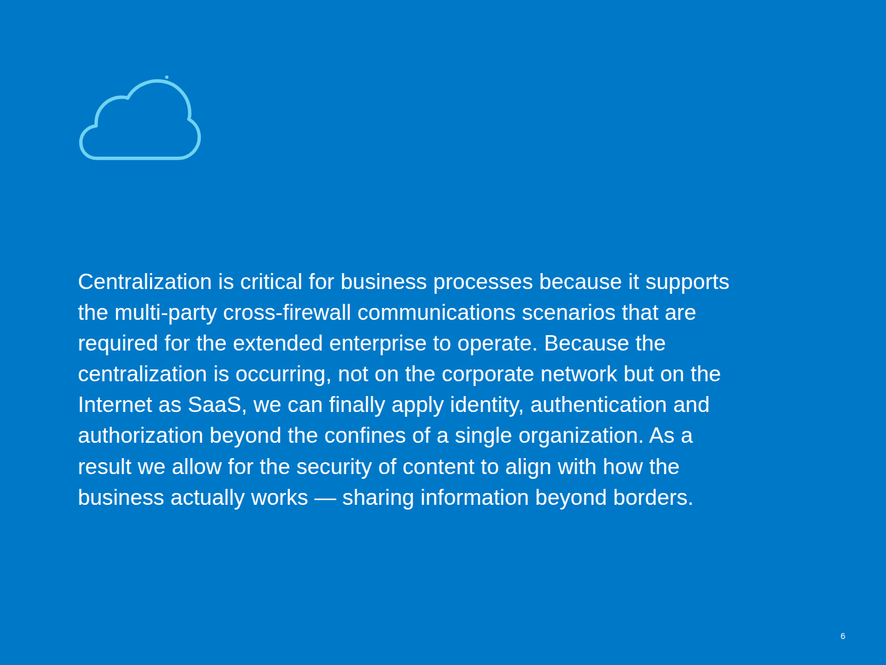Centralization is critical for business processes because it supports the multi-party cross-firewall communications scenarios that are required for the extended enterprise to operate. Because the centralization is occurring, not on the corporate network but on the Internet as SaaS, we can finally apply identity, authentication and authorization beyond the confines of a single organization. As a result we allow for the security of content to align with how the business actually works — sharing information beyond borders.
6